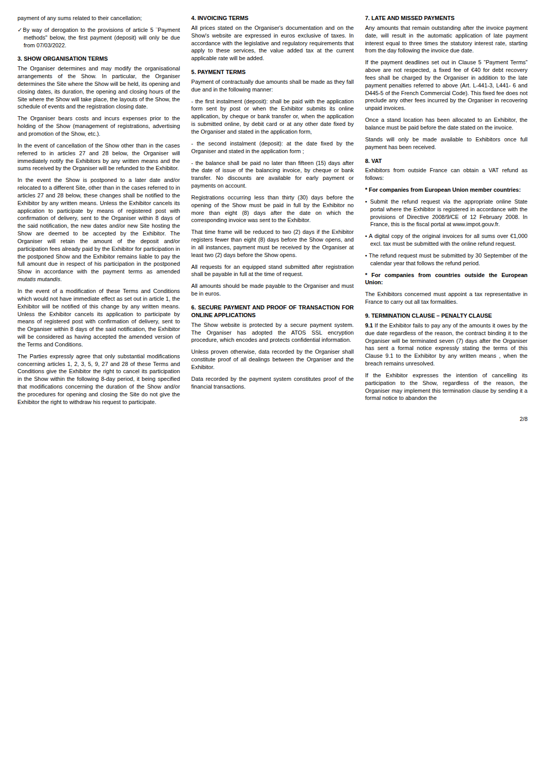payment of any sums related to their cancellation;
✓By way of derogation to the provisions of article 5 ¨Payment methods" below, the first payment (deposit) will only be due from 07/03/2022.
3. Show organisation terms
The Organiser determines and may modify the organisational arrangements of the Show. In particular, the Organiser determines the Site where the Show will be held, its opening and closing dates, its duration, the opening and closing hours of the Site where the Show will take place, the layouts of the Show, the schedule of events and the registration closing date.
The Organiser bears costs and incurs expenses prior to the holding of the Show (management of registrations, advertising and promotion of the Show, etc.).
In the event of cancellation of the Show other than in the cases referred to in articles 27 and 28 below, the Organiser will immediately notify the Exhibitors by any written means and the sums received by the Organiser will be refunded to the Exhibitor.
In the event the Show is postponed to a later date and/or relocated to a different Site, other than in the cases referred to in articles 27 and 28 below, these changes shall be notified to the Exhibitor by any written means. Unless the Exhibitor cancels its application to participate by means of registered post with confirmation of delivery, sent to the Organiser within 8 days of the said notification, the new dates and/or new Site hosting the Show are deemed to be accepted by the Exhibitor. The Organiser will retain the amount of the deposit and/or participation fees already paid by the Exhibitor for participation in the postponed Show and the Exhibitor remains liable to pay the full amount due in respect of his participation in the postponed Show in accordance with the payment terms as amended mutatis mutandis.
In the event of a modification of these Terms and Conditions which would not have immediate effect as set out in article 1, the Exhibitor will be notified of this change by any written means. Unless the Exhibitor cancels its application to participate by means of registered post with confirmation of delivery, sent to the Organiser within 8 days of the said notification, the Exhibitor will be considered as having accepted the amended version of the Terms and Conditions.
The Parties expressly agree that only substantial modifications concerning articles 1, 2, 3, 5, 9, 27 and 28 of these Terms and Conditions give the Exhibitor the right to cancel its participation in the Show within the following 8-day period, it being specified that modifications concerning the duration of the Show and/or the procedures for opening and closing the Site do not give the Exhibitor the right to withdraw his request to participate.
4. Invoicing terms
All prices stated on the Organiser's documentation and on the Show's website are expressed in euros exclusive of taxes. In accordance with the legislative and regulatory requirements that apply to these services, the value added tax at the current applicable rate will be added.
5. Payment terms
Payment of contractually due amounts shall be made as they fall due and in the following manner:
- the first instalment (deposit): shall be paid with the application form sent by post or when the Exhibitor submits its online application, by cheque or bank transfer or, when the application is submitted online, by debit card or at any other date fixed by the Organiser and stated in the application form,
- the second instalment (deposit): at the date fixed by the Organiser and stated in the application form ;
- the balance shall be paid no later than fifteen (15) days after the date of issue of the balancing invoice, by cheque or bank transfer. No discounts are available for early payment or payments on account.
Registrations occurring less than thirty (30) days before the opening of the Show must be paid in full by the Exhibitor no more than eight (8) days after the date on which the corresponding invoice was sent to the Exhibitor.
That time frame will be reduced to two (2) days if the Exhibitor registers fewer than eight (8) days before the Show opens, and in all instances, payment must be received by the Organiser at least two (2) days before the Show opens.
All requests for an equipped stand submitted after registration shall be payable in full at the time of request.
All amounts should be made payable to the Organiser and must be in euros.
6. Secure payment and proof of transaction for online applications
The Show website is protected by a secure payment system. The Organiser has adopted the ATOS SSL encryption procedure, which encodes and protects confidential information.
Unless proven otherwise, data recorded by the Organiser shall constitute proof of all dealings between the Organiser and the Exhibitor.
Data recorded by the payment system constitutes proof of the financial transactions.
7. Late and missed payments
Any amounts that remain outstanding after the invoice payment date, will result in the automatic application of late payment interest equal to three times the statutory interest rate, starting from the day following the invoice due date.
If the payment deadlines set out in Clause 5 “Payment Terms” above are not respected, a fixed fee of €40 for debt recovery fees shall be charged by the Organiser in addition to the late payment penalties referred to above (Art. L-441-3, L441- 6 and D445-5 of the French Commercial Code). This fixed fee does not preclude any other fees incurred by the Organiser in recovering unpaid invoices.
Once a stand location has been allocated to an Exhibitor, the balance must be paid before the date stated on the invoice.
Stands will only be made available to Exhibitors once full payment has been received.
8. VAT
Exhibitors from outside France can obtain a VAT refund as follows:
* For companies from European Union member countries:
• Submit the refund request via the appropriate online State portal where the Exhibitor is registered in accordance with the provisions of Directive 2008/9/CE of 12 February 2008. In France, this is the fiscal portal at www.impot.gouv.fr.
• A digital copy of the original invoices for all sums over €1,000 excl. tax must be submitted with the online refund request.
• The refund request must be submitted by 30 September of the calendar year that follows the refund period.
* For companies from countries outside the European Union:
The Exhibitors concerned must appoint a tax representative in France to carry out all tax formalities.
9. Termination clause – penalty clause
9.1 If the Exhibitor fails to pay any of the amounts it owes by the due date regardless of the reason, the contract binding it to the Organiser will be terminated seven (7) days after the Organiser has sent a formal notice expressly stating the terms of this Clause 9.1 to the Exhibitor by any written means , when the breach remains unresolved.
If the Exhibitor expresses the intention of cancelling its participation to the Show, regardless of the reason, the Organiser may implement this termination clause by sending it a formal notice to abandon the
2/8